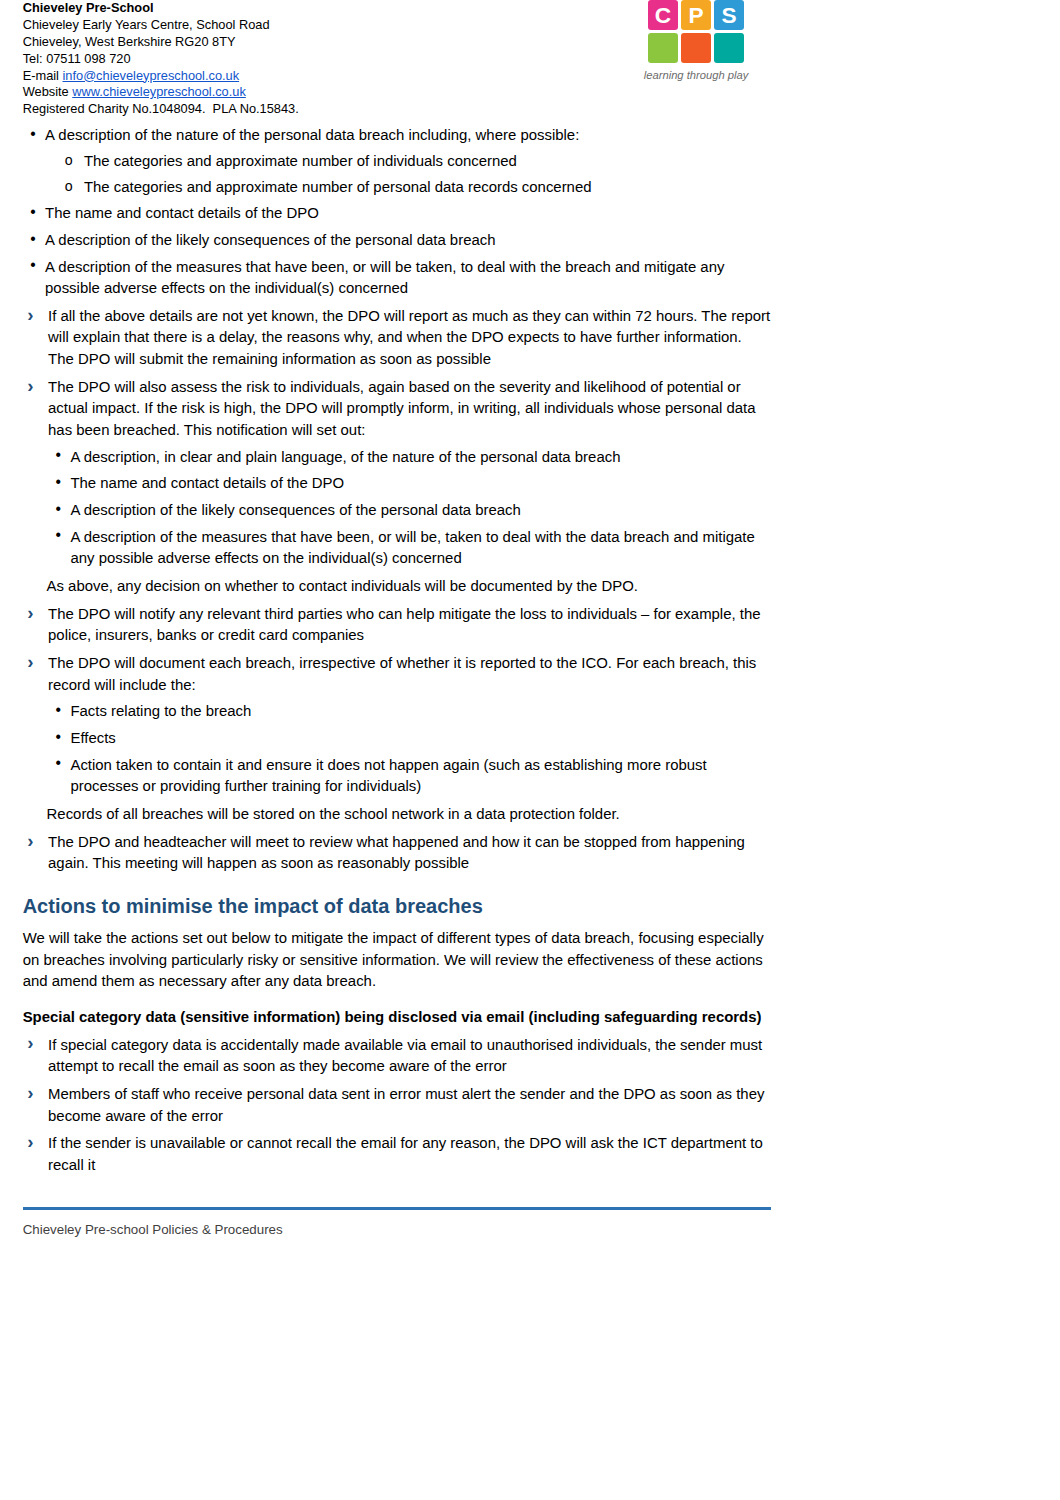Chieveley Pre-School
Chieveley Early Years Centre, School Road
Chieveley, West Berkshire RG20 8TY
Tel: 07511 098 720
E-mail info@chieveleypreschool.co.uk
Website www.chieveleypreschool.co.uk
Registered Charity No.1048094. PLA No.15843.
C P S
learning through play
A description of the nature of the personal data breach including, where possible:
The categories and approximate number of individuals concerned
The categories and approximate number of personal data records concerned
The name and contact details of the DPO
A description of the likely consequences of the personal data breach
A description of the measures that have been, or will be taken, to deal with the breach and mitigate any possible adverse effects on the individual(s) concerned
If all the above details are not yet known, the DPO will report as much as they can within 72 hours. The report will explain that there is a delay, the reasons why, and when the DPO expects to have further information. The DPO will submit the remaining information as soon as possible
The DPO will also assess the risk to individuals, again based on the severity and likelihood of potential or actual impact. If the risk is high, the DPO will promptly inform, in writing, all individuals whose personal data has been breached. This notification will set out:
A description, in clear and plain language, of the nature of the personal data breach
The name and contact details of the DPO
A description of the likely consequences of the personal data breach
A description of the measures that have been, or will be, taken to deal with the data breach and mitigate any possible adverse effects on the individual(s) concerned
As above, any decision on whether to contact individuals will be documented by the DPO.
The DPO will notify any relevant third parties who can help mitigate the loss to individuals – for example, the police, insurers, banks or credit card companies
The DPO will document each breach, irrespective of whether it is reported to the ICO. For each breach, this record will include the:
Facts relating to the breach
Effects
Action taken to contain it and ensure it does not happen again (such as establishing more robust processes or providing further training for individuals)
Records of all breaches will be stored on the school network in a data protection folder.
The DPO and headteacher will meet to review what happened and how it can be stopped from happening again. This meeting will happen as soon as reasonably possible
Actions to minimise the impact of data breaches
We will take the actions set out below to mitigate the impact of different types of data breach, focusing especially on breaches involving particularly risky or sensitive information. We will review the effectiveness of these actions and amend them as necessary after any data breach.
Special category data (sensitive information) being disclosed via email (including safeguarding records)
If special category data is accidentally made available via email to unauthorised individuals, the sender must attempt to recall the email as soon as they become aware of the error
Members of staff who receive personal data sent in error must alert the sender and the DPO as soon as they become aware of the error
If the sender is unavailable or cannot recall the email for any reason, the DPO will ask the ICT department to recall it
Chieveley Pre-school Policies & Procedures